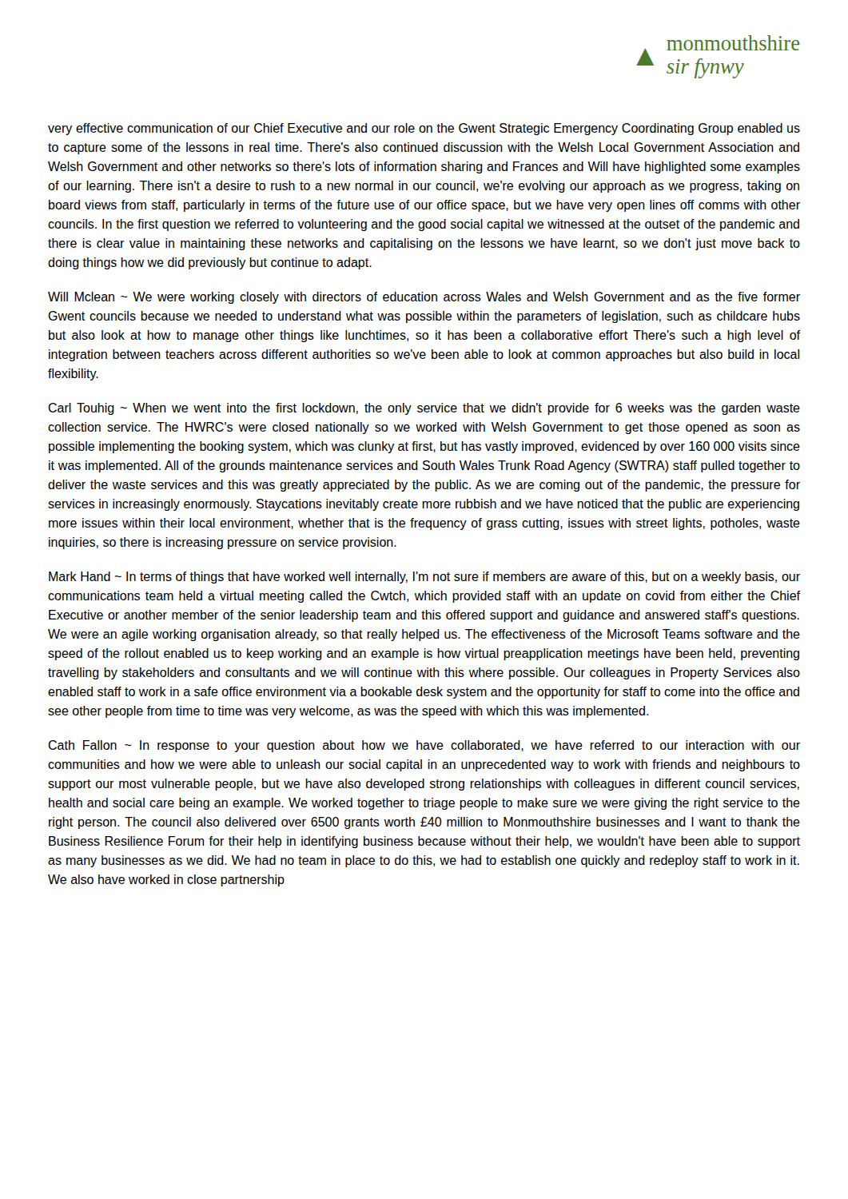▲ monmouthshire
sir fynwy
very effective communication of our Chief Executive and our role on the Gwent Strategic Emergency Coordinating Group enabled us to capture some of the lessons in real time. There's also continued discussion with the Welsh Local Government Association and Welsh Government and other networks so there's lots of information sharing and Frances and Will have highlighted some examples of our learning. There isn't a desire to rush to a new normal in our council, we're evolving our approach as we progress, taking on board views from staff, particularly in terms of the future use of our office space, but we have very open lines off comms with other councils. In the first question we referred to volunteering and the good social capital we witnessed at the outset of the pandemic and there is clear value in maintaining these networks and capitalising on the lessons we have learnt, so we don't just move back to doing things how we did previously but continue to adapt.
Will Mclean ~ We were working closely with directors of education across Wales and Welsh Government and as the five former Gwent councils because we needed to understand what was possible within the parameters of legislation, such as childcare hubs but also look at how to manage other things like lunchtimes, so it has been a collaborative effort There's such a high level of integration between teachers across different authorities so we've been able to look at common approaches but also build in local flexibility.
Carl Touhig ~ When we went into the first lockdown, the only service that we didn't provide for 6 weeks was the garden waste collection service. The HWRC's were closed nationally so we worked with Welsh Government to get those opened as soon as possible implementing the booking system, which was clunky at first, but has vastly improved, evidenced by over 160 000 visits since it was implemented. All of the grounds maintenance services and South Wales Trunk Road Agency (SWTRA) staff pulled together to deliver the waste services and this was greatly appreciated by the public. As we are coming out of the pandemic, the pressure for services in increasingly enormously. Staycations inevitably create more rubbish and we have noticed that the public are experiencing more issues within their local environment, whether that is the frequency of grass cutting, issues with street lights, potholes, waste inquiries, so there is increasing pressure on service provision.
Mark Hand ~ In terms of things that have worked well internally, I'm not sure if members are aware of this, but on a weekly basis, our communications team held a virtual meeting called the Cwtch, which provided staff with an update on covid from either the Chief Executive or another member of the senior leadership team and this offered support and guidance and answered staff's questions. We were an agile working organisation already, so that really helped us. The effectiveness of the Microsoft Teams software and the speed of the rollout enabled us to keep working and an example is how virtual preapplication meetings have been held, preventing travelling by stakeholders and consultants and we will continue with this where possible. Our colleagues in Property Services also enabled staff to work in a safe office environment via a bookable desk system and the opportunity for staff to come into the office and see other people from time to time was very welcome, as was the speed with which this was implemented.
Cath Fallon ~ In response to your question about how we have collaborated, we have referred to our interaction with our communities and how we were able to unleash our social capital in an unprecedented way to work with friends and neighbours to support our most vulnerable people, but we have also developed strong relationships with colleagues in different council services, health and social care being an example. We worked together to triage people to make sure we were giving the right service to the right person. The council also delivered over 6500 grants worth £40 million to Monmouthshire businesses and I want to thank the Business Resilience Forum for their help in identifying business because without their help, we wouldn't have been able to support as many businesses as we did. We had no team in place to do this, we had to establish one quickly and redeploy staff to work in it. We also have worked in close partnership